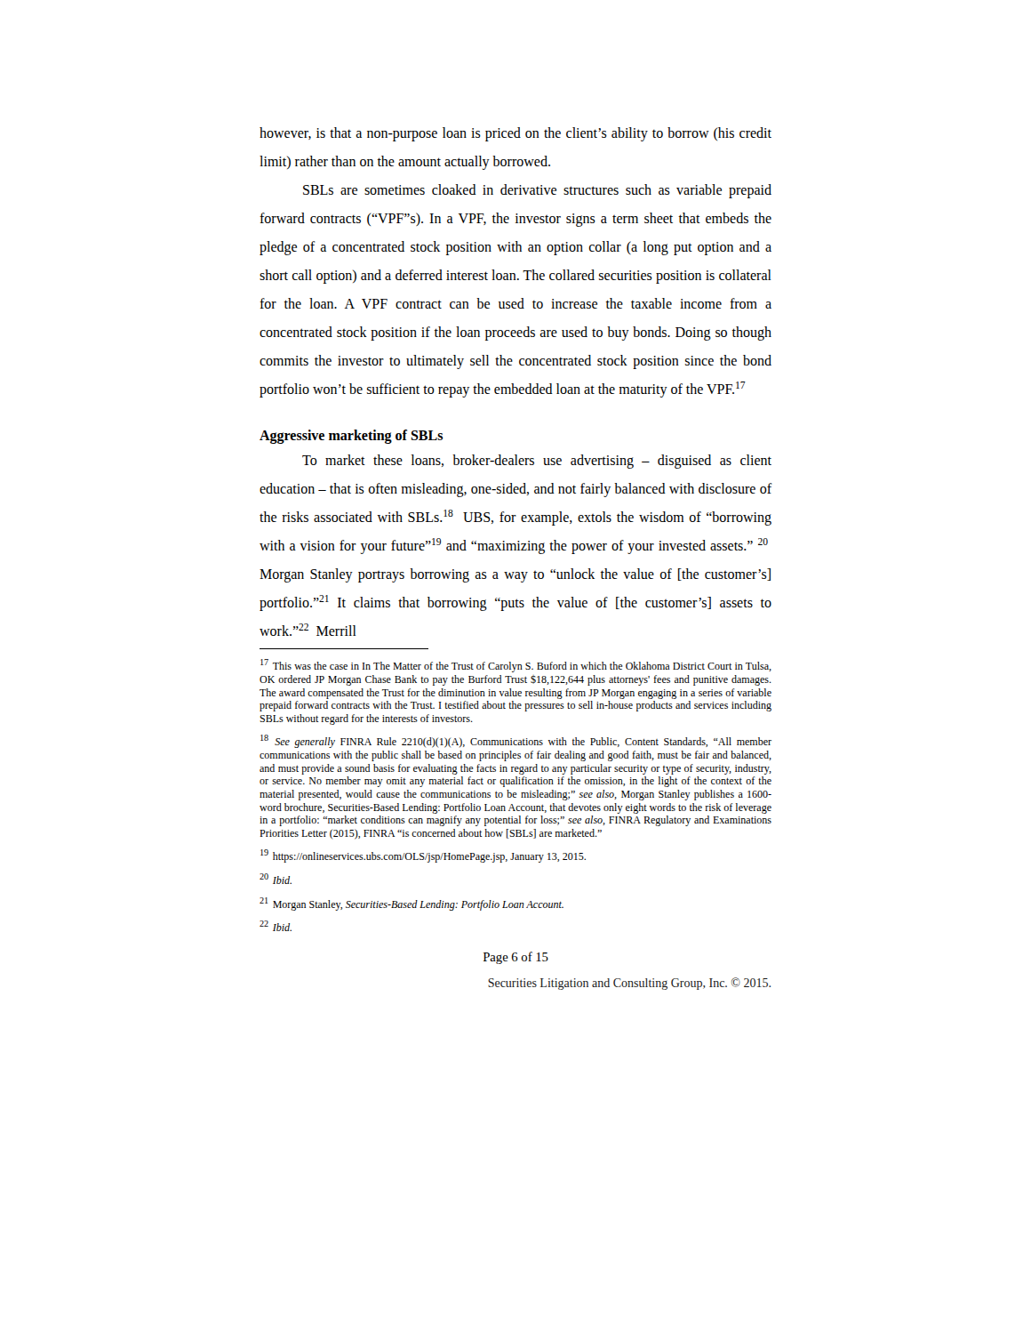however, is that a non-purpose loan is priced on the client’s ability to borrow (his credit limit) rather than on the amount actually borrowed.
SBLs are sometimes cloaked in derivative structures such as variable prepaid forward contracts (“VPF”s). In a VPF, the investor signs a term sheet that embeds the pledge of a concentrated stock position with an option collar (a long put option and a short call option) and a deferred interest loan. The collared securities position is collateral for the loan. A VPF contract can be used to increase the taxable income from a concentrated stock position if the loan proceeds are used to buy bonds. Doing so though commits the investor to ultimately sell the concentrated stock position since the bond portfolio won’t be sufficient to repay the embedded loan at the maturity of the VPF.17
Aggressive marketing of SBLs
To market these loans, broker-dealers use advertising – disguised as client education – that is often misleading, one-sided, and not fairly balanced with disclosure of the risks associated with SBLs.18 UBS, for example, extols the wisdom of “borrowing with a vision for your future”19 and “maximizing the power of your invested assets.” 20 Morgan Stanley portrays borrowing as a way to “unlock the value of [the customer’s] portfolio.”21 It claims that borrowing “puts the value of [the customer’s] assets to work.”22 Merrill
17 This was the case in In The Matter of the Trust of Carolyn S. Buford in which the Oklahoma District Court in Tulsa, OK ordered JP Morgan Chase Bank to pay the Burford Trust $18,122,644 plus attorneys' fees and punitive damages. The award compensated the Trust for the diminution in value resulting from JP Morgan engaging in a series of variable prepaid forward contracts with the Trust. I testified about the pressures to sell in-house products and services including SBLs without regard for the interests of investors.
18 See generally FINRA Rule 2210(d)(1)(A), Communications with the Public, Content Standards, “All member communications with the public shall be based on principles of fair dealing and good faith, must be fair and balanced, and must provide a sound basis for evaluating the facts in regard to any particular security or type of security, industry, or service. No member may omit any material fact or qualification if the omission, in the light of the context of the material presented, would cause the communications to be misleading;” see also, Morgan Stanley publishes a 1600-word brochure, Securities-Based Lending: Portfolio Loan Account, that devotes only eight words to the risk of leverage in a portfolio: “market conditions can magnify any potential for loss;” see also, FINRA Regulatory and Examinations Priorities Letter (2015), FINRA “is concerned about how [SBLs] are marketed.”
19 https://onlineservices.ubs.com/OLS/jsp/HomePage.jsp, January 13, 2015.
20 Ibid.
21 Morgan Stanley, Securities-Based Lending: Portfolio Loan Account.
22 Ibid.
Page 6 of 15
Securities Litigation and Consulting Group, Inc. © 2015.